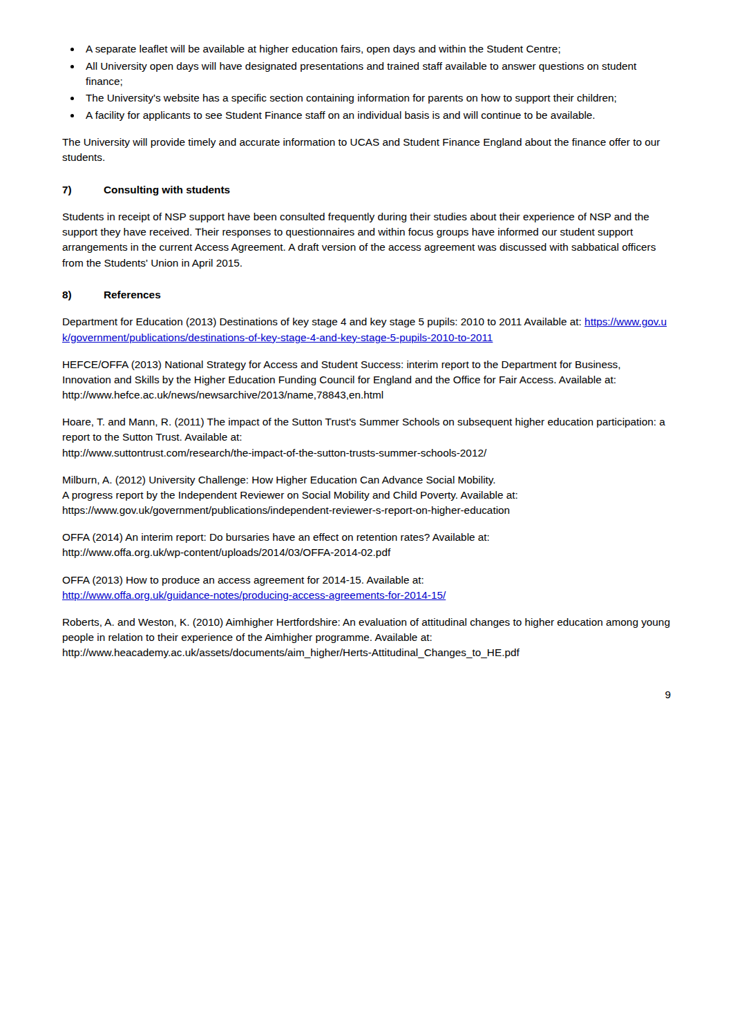A separate leaflet will be available at higher education fairs, open days and within the Student Centre;
All University open days will have designated presentations and trained staff available to answer questions on student finance;
The University's website has a specific section containing information for parents on how to support their children;
A facility for applicants to see Student Finance staff on an individual basis is and will continue to be available.
The University will provide timely and accurate information to UCAS and Student Finance England about the finance offer to our students.
7) Consulting with students
Students in receipt of NSP support have been consulted frequently during their studies about their experience of NSP and the support they have received. Their responses to questionnaires and within focus groups have informed our student support arrangements in the current Access Agreement. A draft version of the access agreement was discussed with sabbatical officers from the Students' Union in April 2015.
8) References
Department for Education (2013) Destinations of key stage 4 and key stage 5 pupils: 2010 to 2011 Available at: https://www.gov.uk/government/publications/destinations-of-key-stage-4-and-key-stage-5-pupils-2010-to-2011
HEFCE/OFFA (2013) National Strategy for Access and Student Success: interim report to the Department for Business, Innovation and Skills by the Higher Education Funding Council for England and the Office for Fair Access. Available at:
http://www.hefce.ac.uk/news/newsarchive/2013/name,78843,en.html
Hoare, T. and Mann, R. (2011) The impact of the Sutton Trust's Summer Schools on subsequent higher education participation: a report to the Sutton Trust. Available at:
http://www.suttontrust.com/research/the-impact-of-the-sutton-trusts-summer-schools-2012/
Milburn, A. (2012) University Challenge: How Higher Education Can Advance Social Mobility.
A progress report by the Independent Reviewer on Social Mobility and Child Poverty. Available at:
https://www.gov.uk/government/publications/independent-reviewer-s-report-on-higher-education
OFFA (2014) An interim report: Do bursaries have an effect on retention rates? Available at:
http://www.offa.org.uk/wp-content/uploads/2014/03/OFFA-2014-02.pdf
OFFA (2013) How to produce an access agreement for 2014-15. Available at:
http://www.offa.org.uk/guidance-notes/producing-access-agreements-for-2014-15/
Roberts, A. and Weston, K. (2010) Aimhigher Hertfordshire: An evaluation of attitudinal changes to higher education among young people in relation to their experience of the Aimhigher programme. Available at:
http://www.heacademy.ac.uk/assets/documents/aim_higher/Herts-Attitudinal_Changes_to_HE.pdf
9